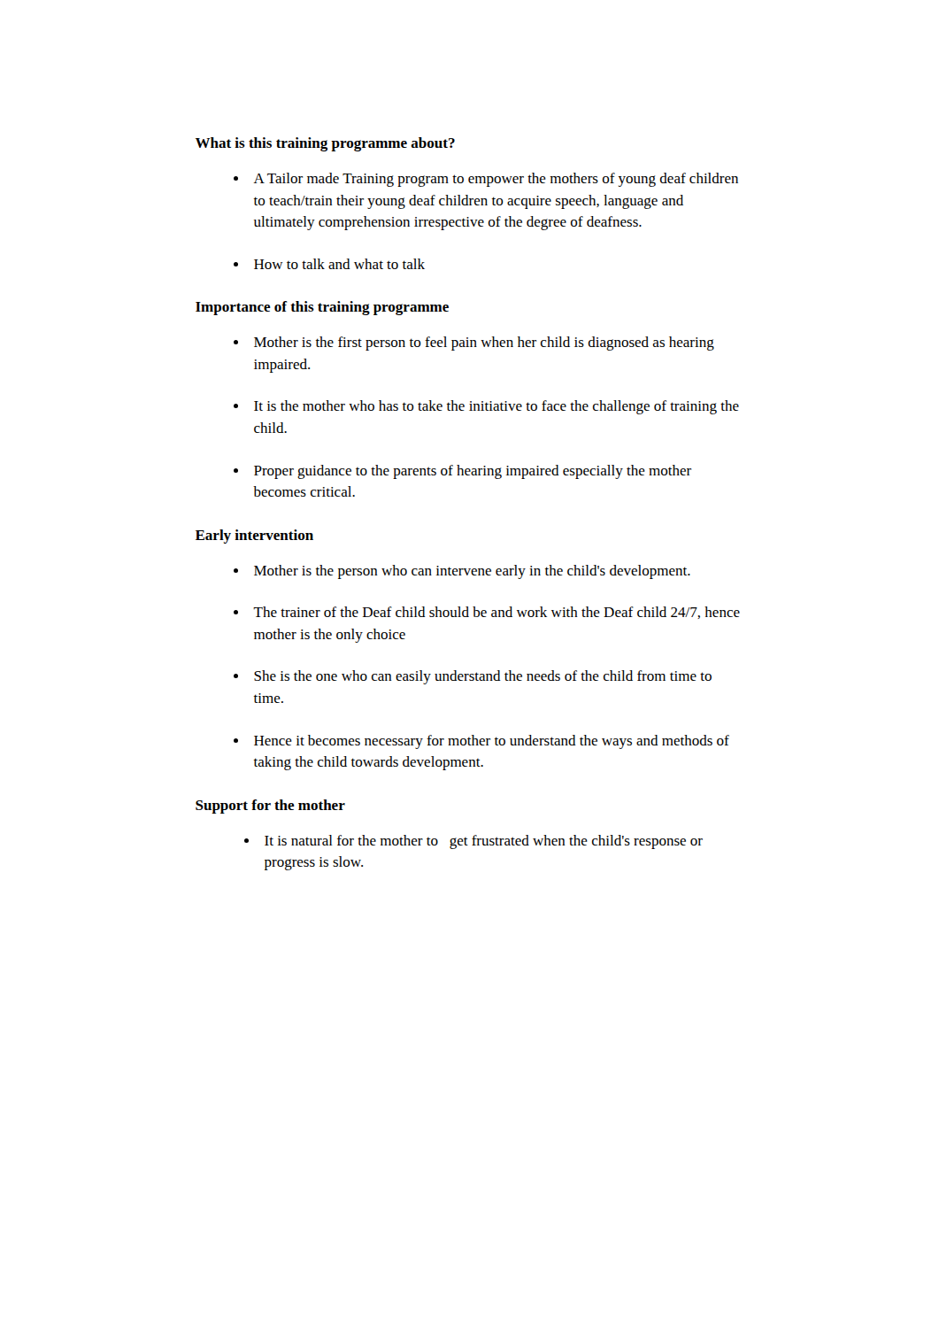What is this training programme about?
A Tailor made Training program to empower the mothers of young deaf children to teach/train their young deaf children to acquire speech, language and ultimately comprehension irrespective of the degree of deafness.
How to talk and what to talk
Importance of this training programme
Mother is the first person to feel pain when her child is diagnosed as hearing impaired.
It is the mother who has to take the initiative to face the challenge of training the child.
Proper guidance to the parents of hearing impaired especially the mother becomes critical.
Early intervention
Mother is the person who can intervene early in the child's development.
The trainer of the Deaf child should be and work with the Deaf child 24/7, hence mother is the only choice
She is the one who can easily understand the needs of the child from time to time.
Hence it becomes necessary for mother to understand the ways and methods of taking the child towards development.
Support for the mother
It is natural for the mother to get frustrated when the child's response or progress is slow.